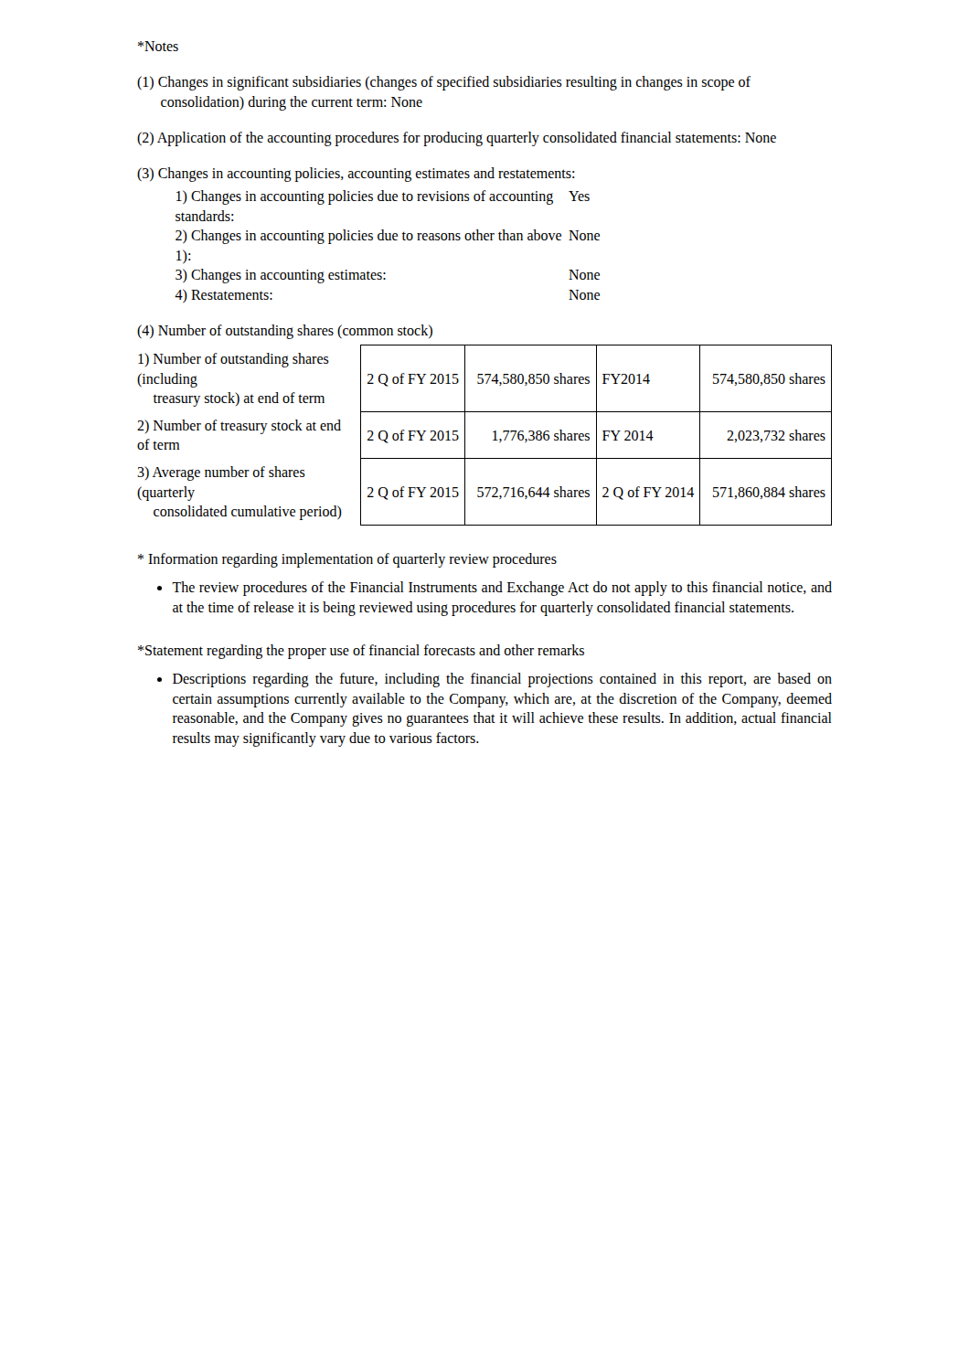*Notes
(1) Changes in significant subsidiaries (changes of specified subsidiaries resulting in changes in scope of consolidation) during the current term: None
(2) Application of the accounting procedures for producing quarterly consolidated financial statements: None
(3) Changes in accounting policies, accounting estimates and restatements:
1) Changes in accounting policies due to revisions of accounting standards: Yes
2) Changes in accounting policies due to reasons other than above 1): None
3) Changes in accounting estimates: None
4) Restatements: None
(4) Number of outstanding shares (common stock)
| 1) Number of outstanding shares (including treasury stock) at end of term | 2 Q of FY 2015 | 574,580,850 shares | FY2014 | 574,580,850 shares |
| 2) Number of treasury stock at end of term | 2 Q of FY 2015 | 1,776,386 shares | FY 2014 | 2,023,732 shares |
| 3) Average number of shares (quarterly consolidated cumulative period) | 2 Q of FY 2015 | 572,716,644 shares | 2 Q of FY 2014 | 571,860,884 shares |
* Information regarding implementation of quarterly review procedures
The review procedures of the Financial Instruments and Exchange Act do not apply to this financial notice, and at the time of release it is being reviewed using procedures for quarterly consolidated financial statements.
*Statement regarding the proper use of financial forecasts and other remarks
Descriptions regarding the future, including the financial projections contained in this report, are based on certain assumptions currently available to the Company, which are, at the discretion of the Company, deemed reasonable, and the Company gives no guarantees that it will achieve these results. In addition, actual financial results may significantly vary due to various factors.